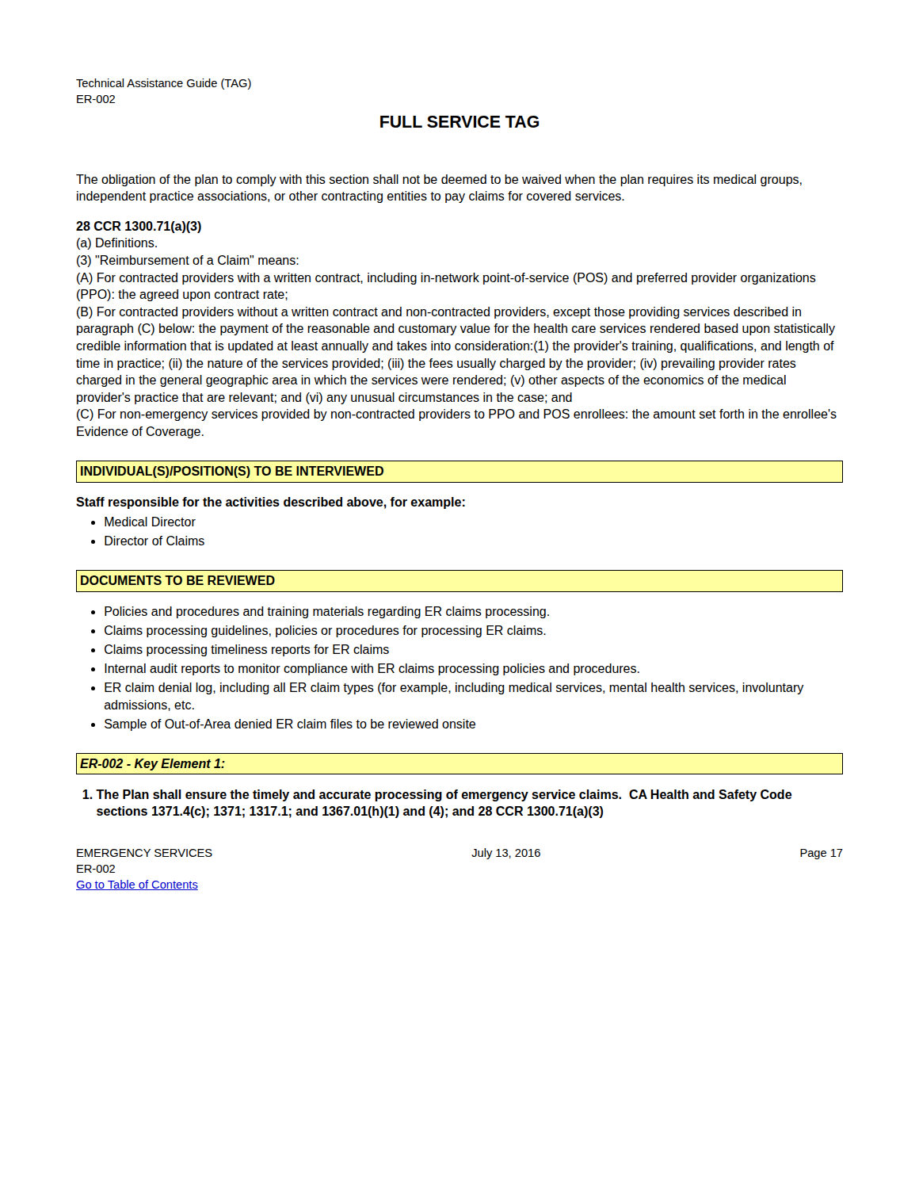Technical Assistance Guide (TAG)
ER-002
FULL SERVICE TAG
The obligation of the plan to comply with this section shall not be deemed to be waived when the plan requires its medical groups, independent practice associations, or other contracting entities to pay claims for covered services.
28 CCR 1300.71(a)(3)
(a) Definitions.
(3) "Reimbursement of a Claim" means:
(A) For contracted providers with a written contract, including in-network point-of-service (POS) and preferred provider organizations (PPO): the agreed upon contract rate;
(B) For contracted providers without a written contract and non-contracted providers, except those providing services described in paragraph (C) below: the payment of the reasonable and customary value for the health care services rendered based upon statistically credible information that is updated at least annually and takes into consideration:(1) the provider's training, qualifications, and length of time in practice; (ii) the nature of the services provided; (iii) the fees usually charged by the provider; (iv) prevailing provider rates charged in the general geographic area in which the services were rendered; (v) other aspects of the economics of the medical provider's practice that are relevant; and (vi) any unusual circumstances in the case; and
(C) For non-emergency services provided by non-contracted providers to PPO and POS enrollees: the amount set forth in the enrollee's Evidence of Coverage.
INDIVIDUAL(S)/POSITION(S) TO BE INTERVIEWED
Staff responsible for the activities described above, for example:
Medical Director
Director of Claims
DOCUMENTS TO BE REVIEWED
Policies and procedures and training materials regarding ER claims processing.
Claims processing guidelines, policies or procedures for processing ER claims.
Claims processing timeliness reports for ER claims
Internal audit reports to monitor compliance with ER claims processing policies and procedures.
ER claim denial log, including all ER claim types (for example, including medical services, mental health services, involuntary admissions, etc.
Sample of Out-of-Area denied ER claim files to be reviewed onsite
ER-002 - Key Element 1:
The Plan shall ensure the timely and accurate processing of emergency service claims. CA Health and Safety Code sections 1371.4(c); 1371; 1317.1; and 1367.01(h)(1) and (4); and 28 CCR 1300.71(a)(3)
EMERGENCY SERVICES
July 13, 2016
Page 17
ER-002
Go to Table of Contents